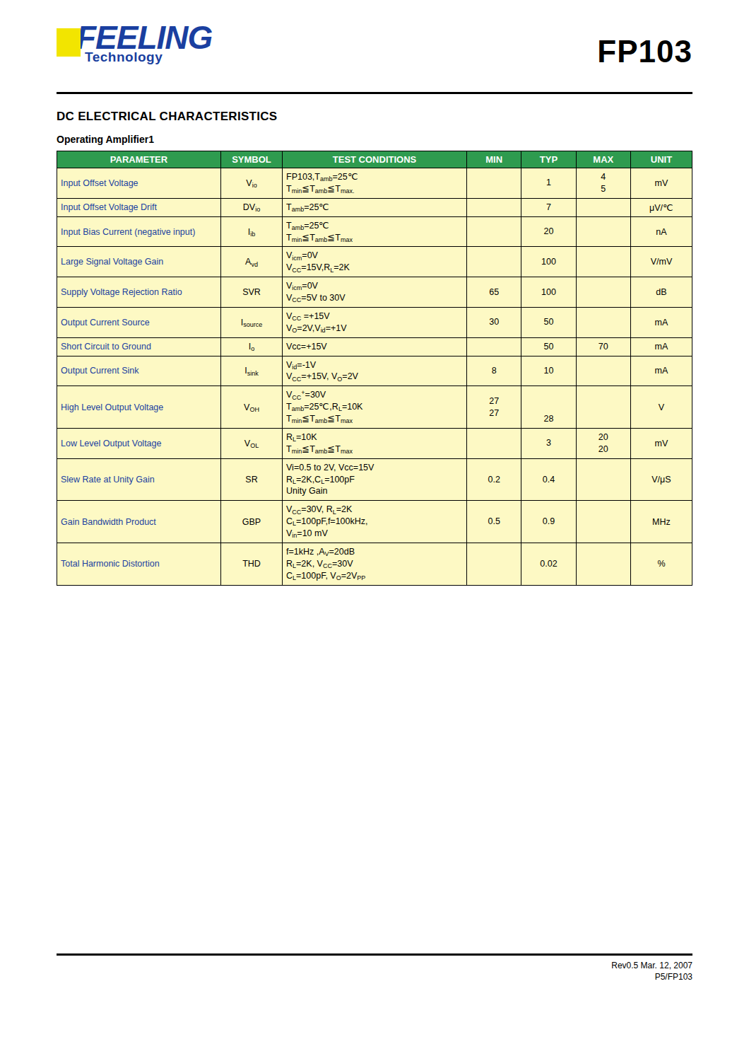FEELING
Technology
FP103
DC ELECTRICAL CHARACTERISTICS
Operating Amplifier1
| PARAMETER | SYMBOL | TEST CONDITIONS | MIN | TYP | MAX | UNIT |
| --- | --- | --- | --- | --- | --- | --- |
| Input Offset Voltage | V io | FP103,T amb =25℃ T min ≦T amb ≦T max. | | 1 | 4 5 | mV |
| Input Offset Voltage Drift | DV io | T amb =25℃ | | 7 | | μV/℃ |
| Input Bias Current (negative input) | I ib | T amb =25℃ T min ≦T amb ≦T max | | 20 | | nA |
| Large Signal Voltage Gain | A vd | V icm =0V V CC =15V,R L =2K | | 100 | | V/mV |
| Supply Voltage Rejection Ratio | SVR | V icm =0V V CC =5V to 30V | 65 | 100 | | dB |
| Output Current Source | I source | V CC =+15V V O =2V,V id =+1V | 30 | 50 | | mA |
| Short Circuit to Ground | I o | Vcc=+15V | | 50 | 70 | mA |
| Output Current Sink | I sink | V id =-1V V CC =+15V, V O =2V | 8 | 10 | | mA |
| High Level Output Voltage | V OH | V CC + =30V T amb =25℃,R L =10K T min ≦T amb ≦T max | 27 27 | 28 | | V |
| Low Level Output Voltage | V OL | R L =10K T min ≦T amb ≦T max | | 3 | 20 20 | mV |
| Slew Rate at Unity Gain | SR | Vi=0.5 to 2V, Vcc=15V R L =2K,C L =100pF Unity Gain | 0.2 | 0.4 | | V/μS |
| Gain Bandwidth Product | GBP | V CC =30V, R L =2K C L =100pF,f=100kHz, V in =10 mV | 0.5 | 0.9 | | MHz |
| Total Harmonic Distortion | THD | f=1kHz ,A V =20dB R L =2K, V CC =30V C L =100pF, V O =2V PP | | 0.02 | | % |
Rev0.5 Mar. 12, 2007
P5/FP103